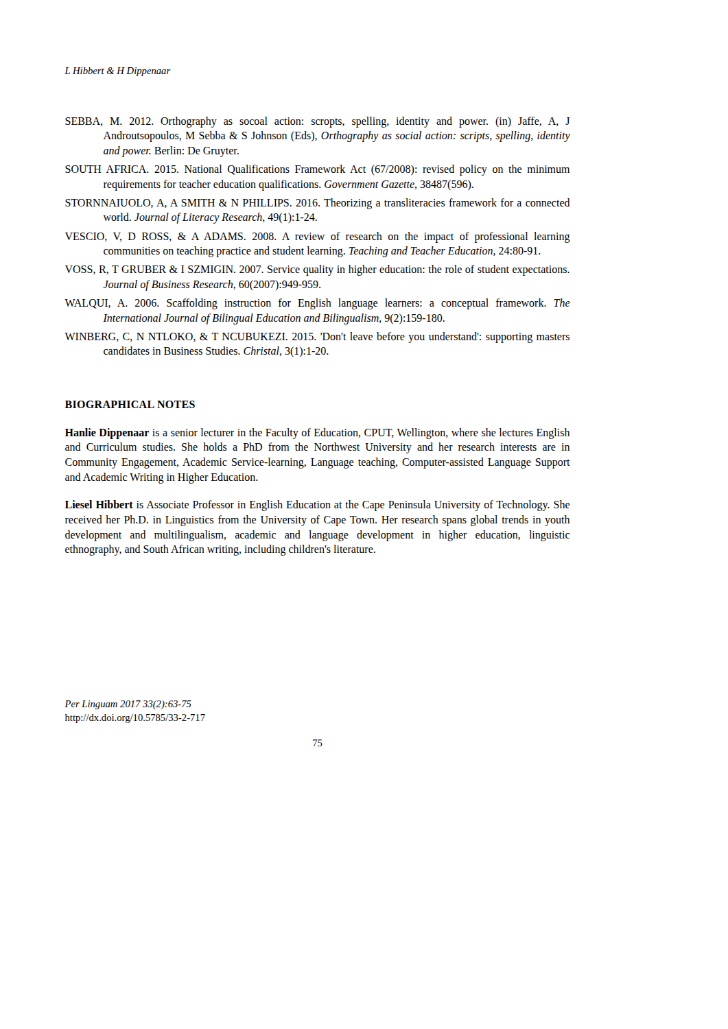L Hibbert & H Dippenaar
SEBBA, M. 2012. Orthography as socoal action: scropts, spelling, identity and power. (in) Jaffe, A, J Androutsopoulos, M Sebba & S Johnson (Eds), Orthography as social action: scripts, spelling, identity and power. Berlin: De Gruyter.
SOUTH AFRICA. 2015. National Qualifications Framework Act (67/2008): revised policy on the minimum requirements for teacher education qualifications. Government Gazette, 38487(596).
STORNNAIUOLO, A, A SMITH & N PHILLIPS. 2016. Theorizing a transliteracies framework for a connected world. Journal of Literacy Research, 49(1):1-24.
VESCIO, V, D ROSS, & A ADAMS. 2008. A review of research on the impact of professional learning communities on teaching practice and student learning. Teaching and Teacher Education, 24:80-91.
VOSS, R, T GRUBER & I SZMIGIN. 2007. Service quality in higher education: the role of student expectations. Journal of Business Research, 60(2007):949-959.
WALQUI, A. 2006. Scaffolding instruction for English language learners: a conceptual framework. The International Journal of Bilingual Education and Bilingualism, 9(2):159-180.
WINBERG, C, N NTLOKO, & T NCUBUKEZI. 2015. 'Don't leave before you understand': supporting masters candidates in Business Studies. Christal, 3(1):1-20.
BIOGRAPHICAL NOTES
Hanlie Dippenaar is a senior lecturer in the Faculty of Education, CPUT, Wellington, where she lectures English and Curriculum studies. She holds a PhD from the Northwest University and her research interests are in Community Engagement, Academic Service-learning, Language teaching, Computer-assisted Language Support and Academic Writing in Higher Education.
Liesel Hibbert is Associate Professor in English Education at the Cape Peninsula University of Technology. She received her Ph.D. in Linguistics from the University of Cape Town. Her research spans global trends in youth development and multilingualism, academic and language development in higher education, linguistic ethnography, and South African writing, including children's literature.
Per Linguam 2017 33(2):63-75
http://dx.doi.org/10.5785/33-2-717
75